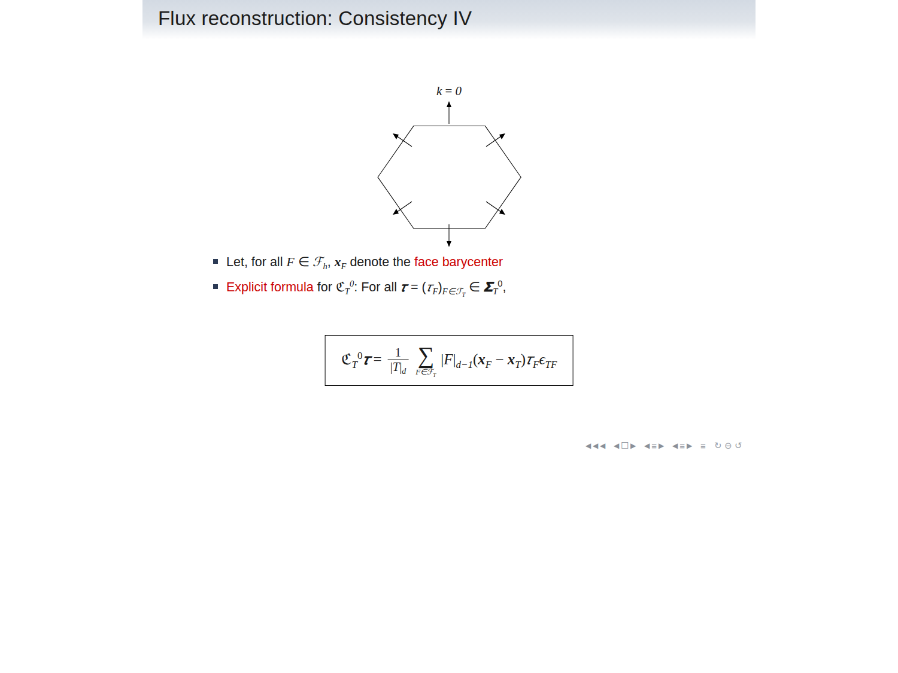Flux reconstruction: Consistency IV
k = 0
Let, for all F ∈ ℱh, xF denote the face barycenter
Explicit formula for ℭT0: For all 𝜏 = (𝜏F)F∈ℱT ∈ 𝚺T0,
ℭT0𝜏 = 1 |T|d ∑ F∈ℱT |F|d−1(xF − xT)𝜏F ϵTF
◀◀◀ ◀☐▶ ◀≡▶ ◀≡▶ ≡ ↻ ⊖ ↺